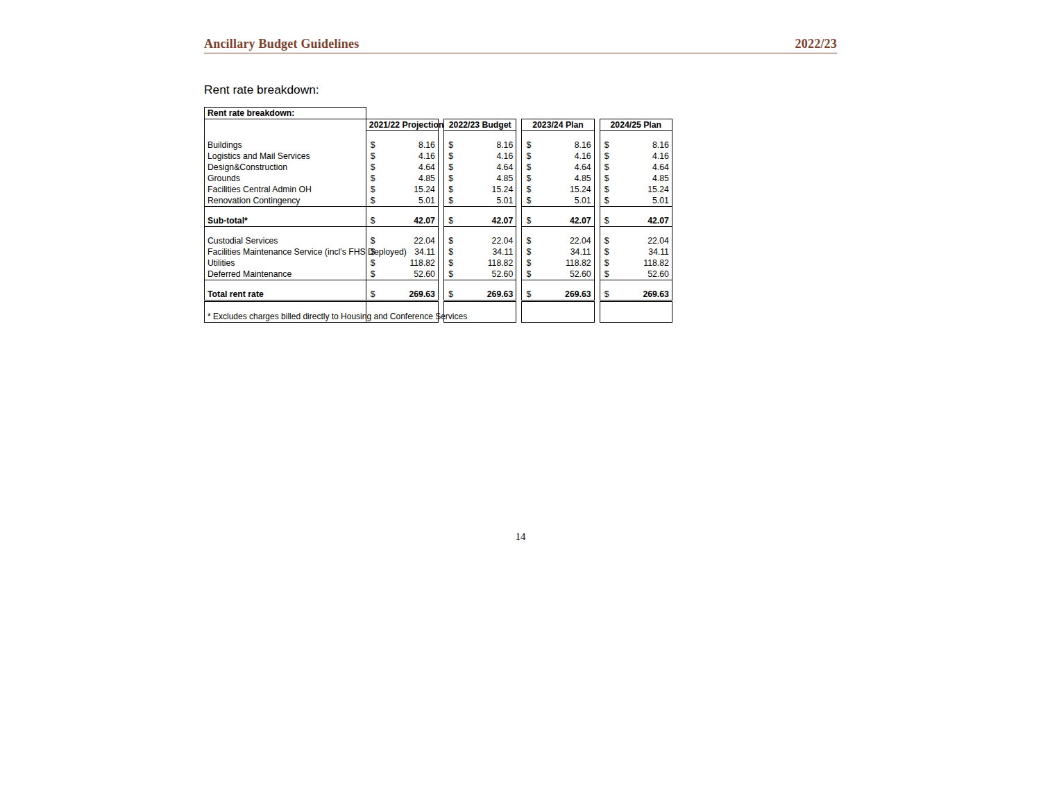Ancillary Budget Guidelines
2022/23
Rent rate breakdown:
| Rent rate breakdown: | | | | | | | |
| | 2021/22 Projection | | 2022/23 Budget | | 2023/24 Plan | | 2024/25 Plan |
| Buildings | $ 8.16 | | $ 8.16 | | $ 8.16 | | $ 8.16 |
| Logistics and Mail Services | $ 4.16 | | $ 4.16 | | $ 4.16 | | $ 4.16 |
| Design&Construction | $ 4.64 | | $ 4.64 | | $ 4.64 | | $ 4.64 |
| Grounds | $ 4.85 | | $ 4.85 | | $ 4.85 | | $ 4.85 |
| Facilities Central Admin OH | $ 15.24 | | $ 15.24 | | $ 15.24 | | $ 15.24 |
| Renovation Contingency | $ 5.01 | | $ 5.01 | | $ 5.01 | | $ 5.01 |
| Sub-total* | $ 42.07 | | $ 42.07 | | $ 42.07 | | $ 42.07 |
| Custodial Services | $ 22.04 | | $ 22.04 | | $ 22.04 | | $ 22.04 |
| Facilities Maintenance Service (incl's FHS Deployed) | $ 34.11 | | $ 34.11 | | $ 34.11 | | $ 34.11 |
| Utilities | $ 118.82 | | $ 118.82 | | $ 118.82 | | $ 118.82 |
| Deferred Maintenance | $ 52.60 | | $ 52.60 | | $ 52.60 | | $ 52.60 |
| Total rent rate | $ 269.63 | | $ 269.63 | | $ 269.63 | | $ 269.63 |
| * Excludes charges billed directly to Housing and Conference Services | | | | | | | |
14